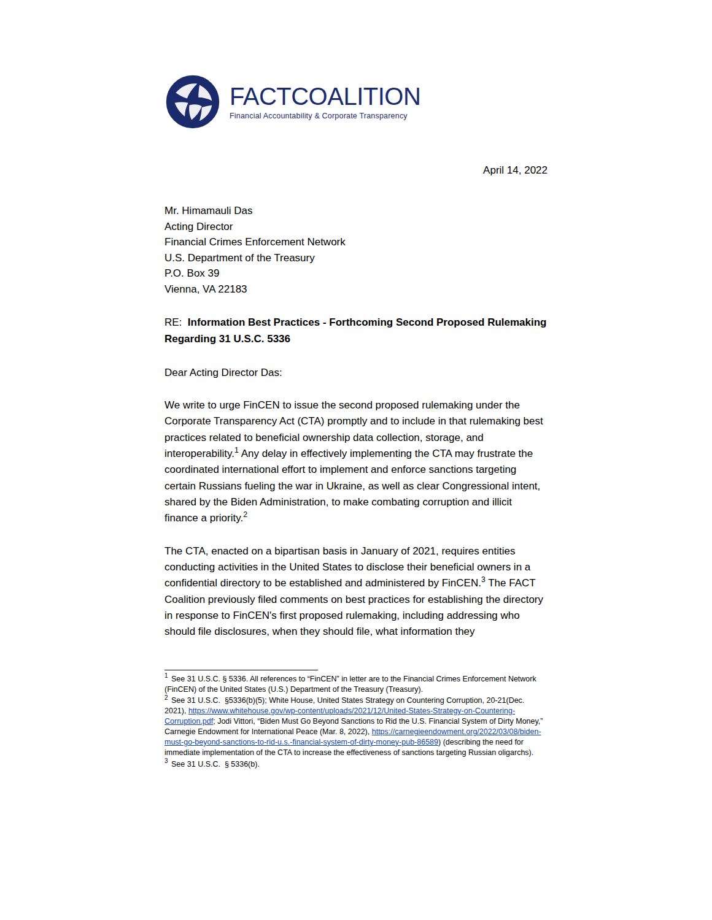FACT COALITION
Financial Accountability & Corporate Transparency
April 14, 2022
Mr. Himamauli Das
Acting Director
Financial Crimes Enforcement Network
U.S. Department of the Treasury
P.O. Box 39
Vienna, VA 22183
RE: Information Best Practices - Forthcoming Second Proposed Rulemaking Regarding 31 U.S.C. 5336
Dear Acting Director Das:
We write to urge FinCEN to issue the second proposed rulemaking under the Corporate Transparency Act (CTA) promptly and to include in that rulemaking best practices related to beneficial ownership data collection, storage, and interoperability.1 Any delay in effectively implementing the CTA may frustrate the coordinated international effort to implement and enforce sanctions targeting certain Russians fueling the war in Ukraine, as well as clear Congressional intent, shared by the Biden Administration, to make combating corruption and illicit finance a priority.2
The CTA, enacted on a bipartisan basis in January of 2021, requires entities conducting activities in the United States to disclose their beneficial owners in a confidential directory to be established and administered by FinCEN.3 The FACT Coalition previously filed comments on best practices for establishing the directory in response to FinCEN's first proposed rulemaking, including addressing who should file disclosures, when they should file, what information they
1 See 31 U.S.C. § 5336. All references to “FinCEN” in letter are to the Financial Crimes Enforcement Network (FinCEN) of the United States (U.S.) Department of the Treasury (Treasury).
2 See 31 U.S.C. §5336(b)(5); White House, United States Strategy on Countering Corruption, 20-21(Dec. 2021), https://www.whitehouse.gov/wp-content/uploads/2021/12/United-States-Strategy-on-Countering-Corruption.pdf; Jodi Vittori, “Biden Must Go Beyond Sanctions to Rid the U.S. Financial System of Dirty Money,” Carnegie Endowment for International Peace (Mar. 8, 2022), https://carnegieendowment.org/2022/03/08/biden-must-go-beyond-sanctions-to-rid-u.s.-financial-system-of-dirty-money-pub-86589) (describing the need for immediate implementation of the CTA to increase the effectiveness of sanctions targeting Russian oligarchs).
3 See 31 U.S.C. § 5336(b).